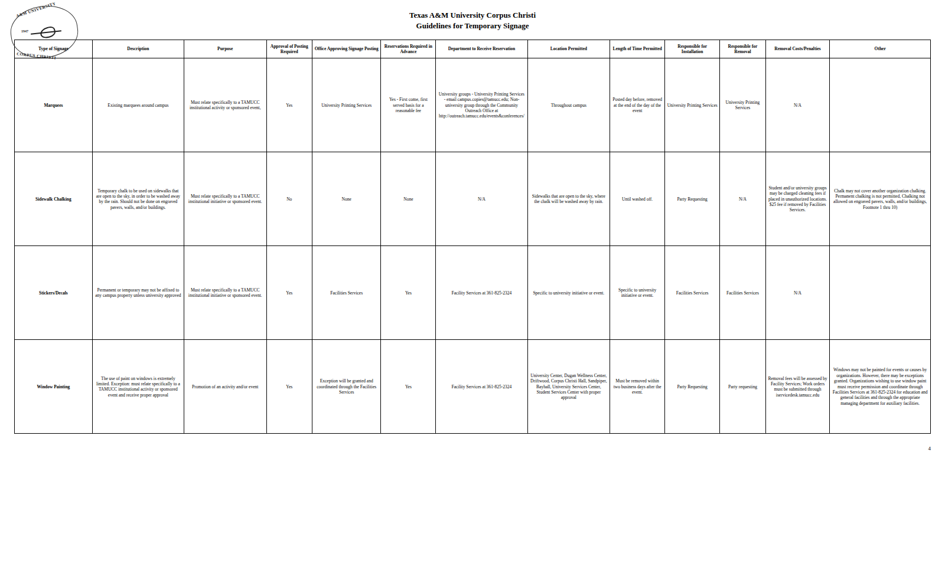A&M UNIVERSITY
1947
CORPUS CHRISTI
Texas A&M University Corpus Christi
Guidelines for Temporary Signage
| Type of Signage | Description | Purpose | Approval of Posting Required | Office Approving Signage Posting | Reservations Required in Advance | Department to Receive Reservation | Location Permitted | Length of Time Permitted | Responsible for Installation | Responsible for Removal | Removal Costs/Penalties | Other |
| --- | --- | --- | --- | --- | --- | --- | --- | --- | --- | --- | --- | --- |
| Marquees | Existing marquees around campus | Must relate specifically to a TAMUCC institutional activity or sponsored event, | Yes | University Printing Services | Yes - First come, first served basis for a reasonable fee | University groups - University Printing Services - email campus.copies@tamucc.edu; Non-university group through the Community Outreach Office at http://outreach.tamucc.edu/events&conferences/ | Throughout campus | Posted day before, removed at the end of the day of the event | University Printing Services | University Printing Services | N/A | |
| Sidewalk Chalking | Temporary chalk to be used on sidewalks that are open to the sky, in order to be washed away by the rain. Should not be done on engraved pavers, walls, and/or buildings. | Must relate specifically to a TAMUCC institutional initiative or sponsored event. | No | None | None | N/A | Sidewalks that are open to the sky, where the chalk will be washed away by rain. | Until washed off. | Party Requesting | N/A | Student and/or university groups may be charged cleaning fees if placed in unauthorized locations. $25 fee if removed by Facilities Services. | Chalk may not cover another organization chalking. Permanent chalking is not permitted, Chalking not allowed on engraved pavers, walls, and/or buildings, Footnote 1 thru 10) |
| Stickers/Decals | Permanent or temporary may not be affixed to any campus property unless university approved | Must relate specifically to a TAMUCC institutional initiative or sponsored event. | Yes | Facilities Services | Yes | Facility Services at 361-825-2324 | Specific to university initiative or event. | Specific to university initiative or event. | Facilities Services | Facilities Services | N/A | |
| Window Painting | The use of paint on windows is extremely limited. Exception: must relate specifically to a TAMUCC institutional activity or sponsored event and receive proper approval | Promotion of an activity and/or event | Yes | Exception will be granted and coordinated through the Facilities Services | Yes | Facility Services at 361-825-2324 | University Center, Dugan Wellness Center, Driftwood, Corpus Christi Hall, Sandpiper, Bayhall, University Services Center, Student Services Center with proper approval | Must be removed within two business days after the event. | Party Requesting | Party requesting | Removal fees will be assessed by Facility Services; Work orders must be submitted through iservicedesk.tamucc.edu | Windows may not be painted for events or causes by organizations. However, there may be exceptions granted. Organizations wishing to use window paint must receive permission and coordinate through Facilities Services at 361-825-2324 for education and general facilities and through the appropriate managing department for auxiliary facilities. |
4